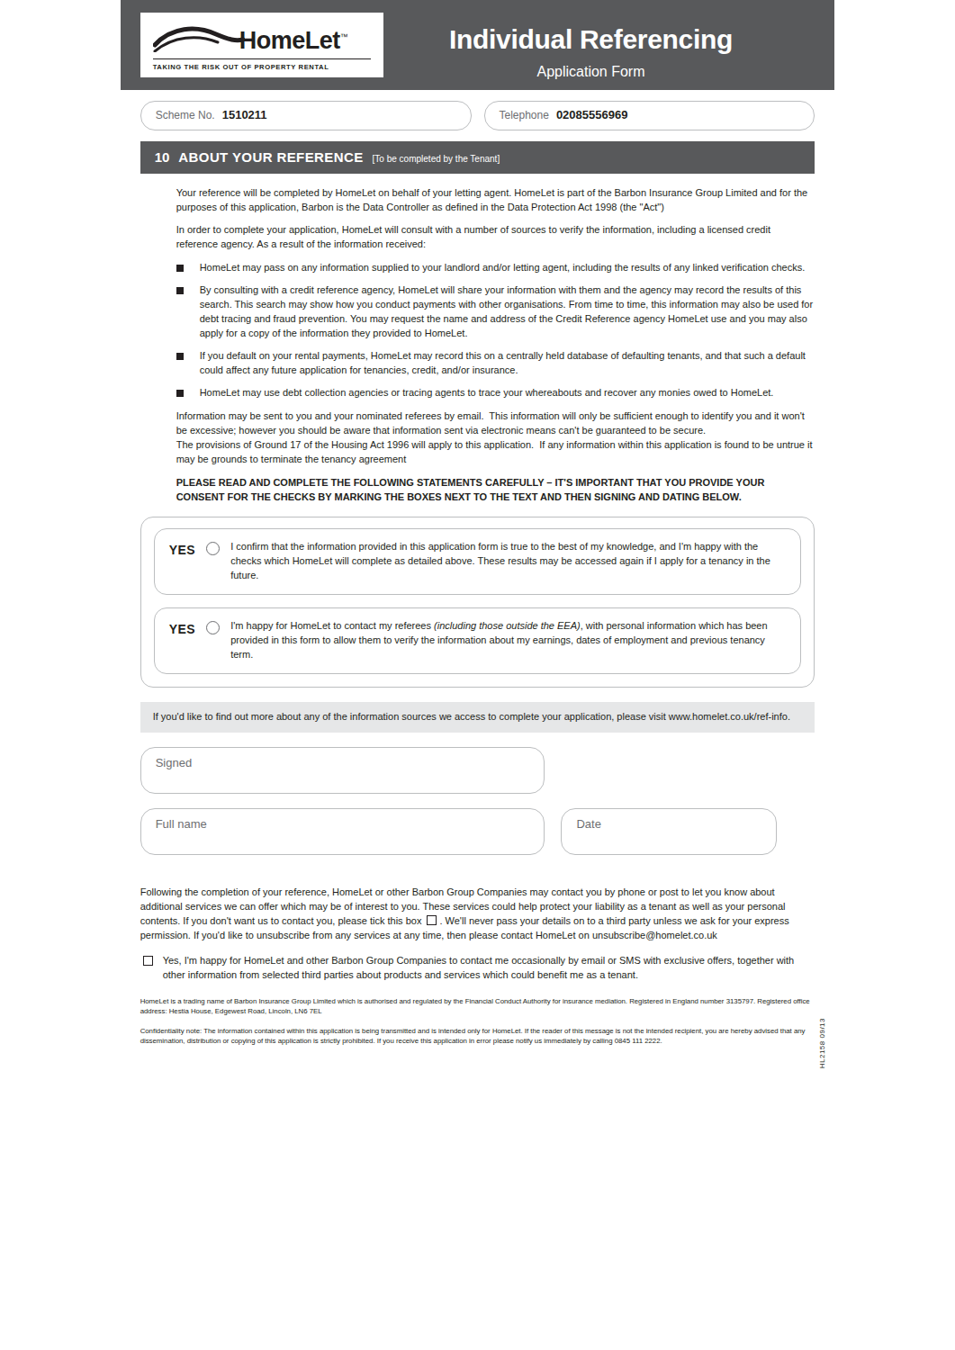HomeLet™
Taking the risk out of property rental
Individual Referencing
Application Form
Scheme No. 1510211
Telephone 02085556969
10 ABOUT YOUR REFERENCE [To be completed by the Tenant]
Your reference will be completed by HomeLet on behalf of your letting agent. HomeLet is part of the Barbon Insurance Group Limited and for the purposes of this application, Barbon is the Data Controller as defined in the Data Protection Act 1998 (the "Act")
In order to complete your application, HomeLet will consult with a number of sources to verify the information, including a licensed credit reference agency. As a result of the information received:
HomeLet may pass on any information supplied to your landlord and/or letting agent, including the results of any linked verification checks.
By consulting with a credit reference agency, HomeLet will share your information with them and the agency may record the results of this search. This search may show how you conduct payments with other organisations. From time to time, this information may also be used for debt tracing and fraud prevention. You may request the name and address of the Credit Reference agency HomeLet use and you may also apply for a copy of the information they provided to HomeLet.
If you default on your rental payments, HomeLet may record this on a centrally held database of defaulting tenants, and that such a default could affect any future application for tenancies, credit, and/or insurance.
HomeLet may use debt collection agencies or tracing agents to trace your whereabouts and recover any monies owed to HomeLet.
Information may be sent to you and your nominated referees by email. This information will only be sufficient enough to identify you and it won't be excessive; however you should be aware that information sent via electronic means can't be guaranteed to be secure.
The provisions of Ground 17 of the Housing Act 1996 will apply to this application. If any information within this application is found to be untrue it may be grounds to terminate the tenancy agreement
PLEASE READ AND COMPLETE THE FOLLOWING STATEMENTS CAREFULLY – IT'S IMPORTANT THAT YOU PROVIDE YOUR CONSENT FOR THE CHECKS BY MARKING THE BOXES NEXT TO THE TEXT AND THEN SIGNING AND DATING BELOW.
YES I confirm that the information provided in this application form is true to the best of my knowledge, and I'm happy with the checks which HomeLet will complete as detailed above. These results may be accessed again if I apply for a tenancy in the future.
YES I'm happy for HomeLet to contact my referees (including those outside the EEA), with personal information which has been provided in this form to allow them to verify the information about my earnings, dates of employment and previous tenancy term.
If you'd like to find out more about any of the information sources we access to complete your application, please visit www.homelet.co.uk/ref-info.
Signed
Full name
Date
Following the completion of your reference, HomeLet or other Barbon Group Companies may contact you by phone or post to let you know about additional services we can offer which may be of interest to you. These services could help protect your liability as a tenant as well as your personal contents. If you don't want us to contact you, please tick this box . We'll never pass your details on to a third party unless we ask for your express permission. If you'd like to unsubscribe from any services at any time, then please contact HomeLet on unsubscribe@homelet.co.uk
Yes, I'm happy for HomeLet and other Barbon Group Companies to contact me occasionally by email or SMS with exclusive offers, together with other information from selected third parties about products and services which could benefit me as a tenant.
HomeLet is a trading name of Barbon Insurance Group Limited which is authorised and regulated by the Financial Conduct Authority for insurance mediation. Registered in England number 3135797. Registered office address: Hestia House, Edgewest Road, Lincoln, LN6 7EL
Confidentiality note: The information contained within this application is being transmitted and is intended only for HomeLet. If the reader of this message is not the intended recipient, you are hereby advised that any dissemination, distribution or copying of this application is strictly prohibited. If you receive this application in error please notify us immediately by calling 0845 111 2222.
HL2158 09/13